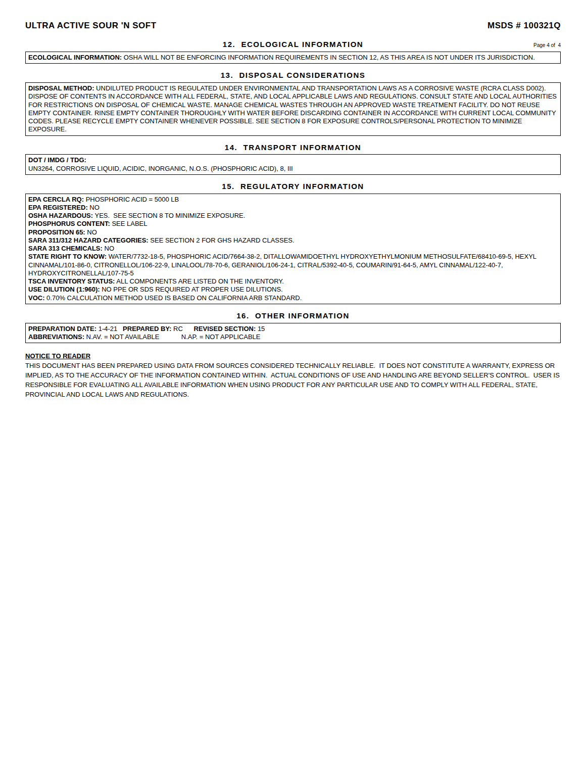ULTRA ACTIVE SOUR 'N SOFT MSDS # 100321Q
12. ECOLOGICAL INFORMATION Page 4 of 4
ECOLOGICAL INFORMATION: OSHA WILL NOT BE ENFORCING INFORMATION REQUIREMENTS IN SECTION 12, AS THIS AREA IS NOT UNDER ITS JURISDICTION.
13. DISPOSAL CONSIDERATIONS
DISPOSAL METHOD: UNDILUTED PRODUCT IS REGULATED UNDER ENVIRONMENTAL AND TRANSPORTATION LAWS AS A CORROSIVE WASTE (RCRA CLASS D002). DISPOSE OF CONTENTS IN ACCORDANCE WITH ALL FEDERAL, STATE, AND LOCAL APPLICABLE LAWS AND REGULATIONS. CONSULT STATE AND LOCAL AUTHORITIES FOR RESTRICTIONS ON DISPOSAL OF CHEMICAL WASTE. MANAGE CHEMICAL WASTES THROUGH AN APPROVED WASTE TREATMENT FACILITY. DO NOT REUSE EMPTY CONTAINER. RINSE EMPTY CONTAINER THOROUGHLY WITH WATER BEFORE DISCARDING CONTAINER IN ACCORDANCE WITH CURRENT LOCAL COMMUNITY CODES. PLEASE RECYCLE EMPTY CONTAINER WHENEVER POSSIBLE. SEE SECTION 8 FOR EXPOSURE CONTROLS/PERSONAL PROTECTION TO MINIMIZE EXPOSURE.
14. TRANSPORT INFORMATION
DOT / IMDG / TDG:
UN3264, CORROSIVE LIQUID, ACIDIC, INORGANIC, N.O.S. (PHOSPHORIC ACID), 8, III
15. REGULATORY INFORMATION
EPA CERCLA RQ: PHOSPHORIC ACID = 5000 LB
EPA REGISTERED: NO
OSHA HAZARDOUS: YES. SEE SECTION 8 TO MINIMIZE EXPOSURE.
PHOSPHORUS CONTENT: SEE LABEL
PROPOSITION 65: NO
SARA 311/312 HAZARD CATEGORIES: SEE SECTION 2 FOR GHS HAZARD CLASSES.
SARA 313 CHEMICALS: NO
STATE RIGHT TO KNOW: WATER/7732-18-5, PHOSPHORIC ACID/7664-38-2, DITALLOWAMIDOETHYL HYDROXYETHYLMONIUM METHOSULFATE/68410-69-5, HEXYL CINNAMAL/101-86-0, CITRONELLOL/106-22-9, LINALOOL/78-70-6, GERANIOL/106-24-1, CITRAL/5392-40-5, COUMARIN/91-64-5, AMYL CINNAMAL/122-40-7, HYDROXYCITRONELLAL/107-75-5
TSCA INVENTORY STATUS: ALL COMPONENTS ARE LISTED ON THE INVENTORY.
USE DILUTION (1:960): NO PPE OR SDS REQUIRED AT PROPER USE DILUTIONS.
VOC: 0.70% CALCULATION METHOD USED IS BASED ON CALIFORNIA ARB STANDARD.
16. OTHER INFORMATION
PREPARATION DATE: 1-4-21 PREPARED BY: RC REVISED SECTION: 15
ABBREVIATIONS: N.AV. = NOT AVAILABLE N.AP. = NOT APPLICABLE
NOTICE TO READER
THIS DOCUMENT HAS BEEN PREPARED USING DATA FROM SOURCES CONSIDERED TECHNICALLY RELIABLE. IT DOES NOT CONSTITUTE A WARRANTY, EXPRESS OR IMPLIED, AS TO THE ACCURACY OF THE INFORMATION CONTAINED WITHIN. ACTUAL CONDITIONS OF USE AND HANDLING ARE BEYOND SELLER'S CONTROL. USER IS RESPONSIBLE FOR EVALUATING ALL AVAILABLE INFORMATION WHEN USING PRODUCT FOR ANY PARTICULAR USE AND TO COMPLY WITH ALL FEDERAL, STATE, PROVINCIAL AND LOCAL LAWS AND REGULATIONS.